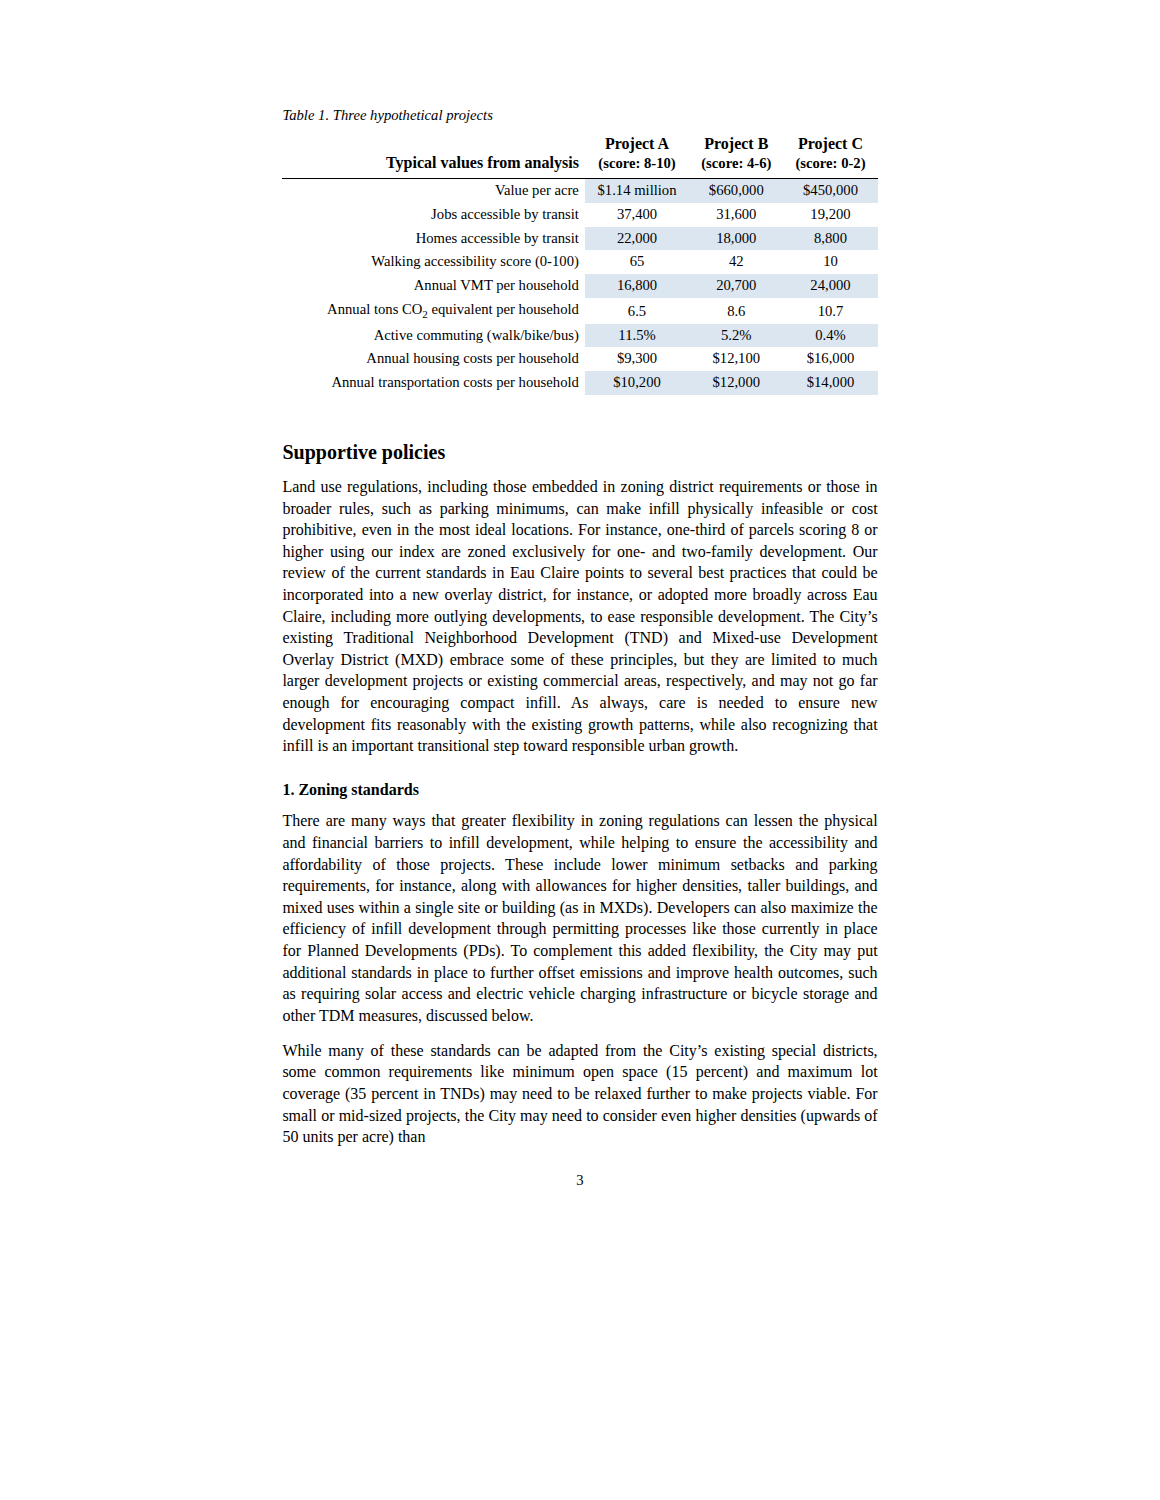Table 1. Three hypothetical projects
| Typical values from analysis | Project A (score: 8-10) | Project B (score: 4-6) | Project C (score: 0-2) |
| --- | --- | --- | --- |
| Value per acre | $1.14 million | $660,000 | $450,000 |
| Jobs accessible by transit | 37,400 | 31,600 | 19,200 |
| Homes accessible by transit | 22,000 | 18,000 | 8,800 |
| Walking accessibility score (0-100) | 65 | 42 | 10 |
| Annual VMT per household | 16,800 | 20,700 | 24,000 |
| Annual tons CO 2 equivalent per household | 6.5 | 8.6 | 10.7 |
| Active commuting (walk/bike/bus) | 11.5% | 5.2% | 0.4% |
| Annual housing costs per household | $9,300 | $12,100 | $16,000 |
| Annual transportation costs per household | $10,200 | $12,000 | $14,000 |
Supportive policies
Land use regulations, including those embedded in zoning district requirements or those in broader rules, such as parking minimums, can make infill physically infeasible or cost prohibitive, even in the most ideal locations. For instance, one-third of parcels scoring 8 or higher using our index are zoned exclusively for one- and two-family development. Our review of the current standards in Eau Claire points to several best practices that could be incorporated into a new overlay district, for instance, or adopted more broadly across Eau Claire, including more outlying developments, to ease responsible development. The City’s existing Traditional Neighborhood Development (TND) and Mixed-use Development Overlay District (MXD) embrace some of these principles, but they are limited to much larger development projects or existing commercial areas, respectively, and may not go far enough for encouraging compact infill. As always, care is needed to ensure new development fits reasonably with the existing growth patterns, while also recognizing that infill is an important transitional step toward responsible urban growth.
1. Zoning standards
There are many ways that greater flexibility in zoning regulations can lessen the physical and financial barriers to infill development, while helping to ensure the accessibility and affordability of those projects. These include lower minimum setbacks and parking requirements, for instance, along with allowances for higher densities, taller buildings, and mixed uses within a single site or building (as in MXDs). Developers can also maximize the efficiency of infill development through permitting processes like those currently in place for Planned Developments (PDs). To complement this added flexibility, the City may put additional standards in place to further offset emissions and improve health outcomes, such as requiring solar access and electric vehicle charging infrastructure or bicycle storage and other TDM measures, discussed below.
While many of these standards can be adapted from the City’s existing special districts, some common requirements like minimum open space (15 percent) and maximum lot coverage (35 percent in TNDs) may need to be relaxed further to make projects viable. For small or mid-sized projects, the City may need to consider even higher densities (upwards of 50 units per acre) than
3